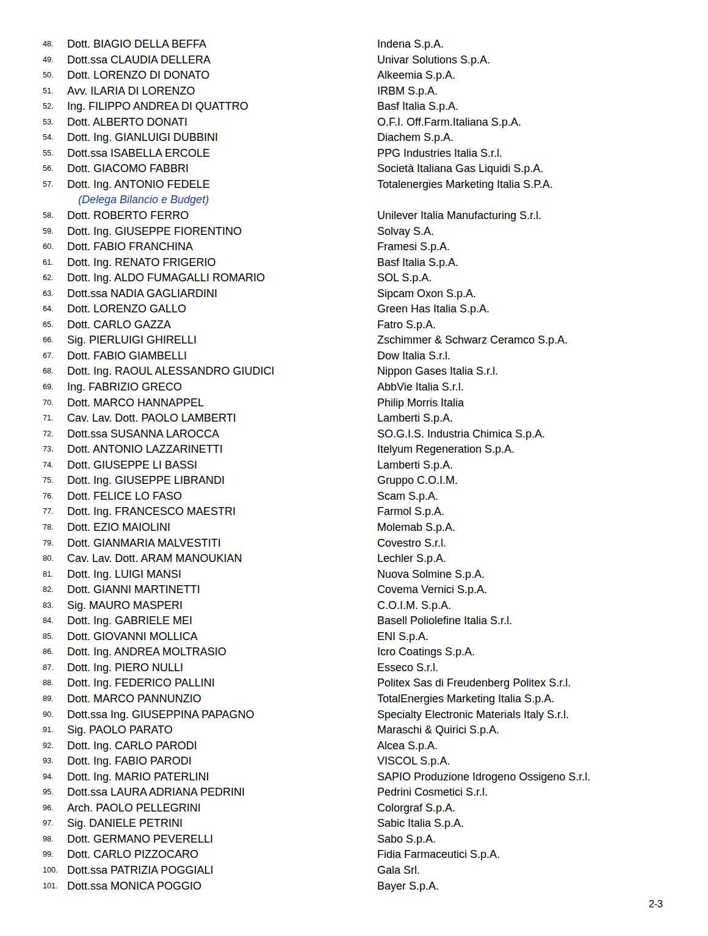| 48. | Dott. BIAGIO DELLA BEFFA | Indena S.p.A. |
| 49. | Dott.ssa CLAUDIA DELLERA | Univar Solutions S.p.A. |
| 50. | Dott. LORENZO DI DONATO | Alkeemia S.p.A. |
| 51. | Avv. ILARIA DI LORENZO | IRBM S.p.A. |
| 52. | Ing. FILIPPO ANDREA DI QUATTRO | Basf Italia S.p.A. |
| 53. | Dott. ALBERTO DONATI | O.F.I. Off.Farm.Italiana S.p.A. |
| 54. | Dott. Ing. GIANLUIGI DUBBINI | Diachem S.p.A. |
| 55. | Dott.ssa ISABELLA ERCOLE | PPG Industries Italia S.r.l. |
| 56. | Dott. GIACOMO FABBRI | Società Italiana Gas Liquidi S.p.A. |
| 57. | Dott. Ing. ANTONIO FEDELE | Totalenergies Marketing Italia S.P.A. |
| | (Delega Bilancio e Budget) | |
| 58. | Dott. ROBERTO FERRO | Unilever Italia Manufacturing S.r.l. |
| 59. | Dott. Ing. GIUSEPPE FIORENTINO | Solvay S.A. |
| 60. | Dott. FABIO FRANCHINA | Framesi S.p.A. |
| 61. | Dott. Ing. RENATO FRIGERIO | Basf Italia S.p.A. |
| 62. | Dott. Ing. ALDO FUMAGALLI ROMARIO | SOL S.p.A. |
| 63. | Dott.ssa NADIA GAGLIARDINI | Sipcam Oxon S.p.A. |
| 64. | Dott. LORENZO GALLO | Green Has Italia S.p.A. |
| 65. | Dott. CARLO GAZZA | Fatro S.p.A. |
| 66. | Sig. PIERLUIGI GHIRELLI | Zschimmer & Schwarz Ceramco S.p.A. |
| 67. | Dott. FABIO GIAMBELLI | Dow Italia S.r.l. |
| 68. | Dott. Ing. RAOUL ALESSANDRO GIUDICI | Nippon Gases Italia S.r.l. |
| 69. | Ing. FABRIZIO GRECO | AbbVie Italia S.r.l. |
| 70. | Dott. MARCO HANNAPPEL | Philip Morris Italia |
| 71. | Cav. Lav. Dott. PAOLO LAMBERTI | Lamberti S.p.A. |
| 72. | Dott.ssa SUSANNA LAROCCA | SO.G.I.S. Industria Chimica S.p.A. |
| 73. | Dott. ANTONIO LAZZARINETTI | Itelyum Regeneration S.p.A. |
| 74. | Dott. GIUSEPPE LI BASSI | Lamberti S.p.A. |
| 75. | Dott. Ing. GIUSEPPE LIBRANDI | Gruppo C.O.I.M. |
| 76. | Dott. FELICE LO FASO | Scam S.p.A. |
| 77. | Dott. Ing. FRANCESCO MAESTRI | Farmol S.p.A. |
| 78. | Dott. EZIO MAIOLINI | Molemab S.p.A. |
| 79. | Dott. GIANMARIA MALVESTITI | Covestro S.r.l. |
| 80. | Cav. Lav. Dott. ARAM MANOUKIAN | Lechler S.p.A. |
| 81. | Dott. Ing. LUIGI MANSI | Nuova Solmine S.p.A. |
| 82. | Dott. GIANNI MARTINETTI | Covema Vernici S.p.A. |
| 83. | Sig. MAURO MASPERI | C.O.I.M. S.p.A. |
| 84. | Dott. Ing. GABRIELE MEI | Basell Poliolefine Italia S.r.l. |
| 85. | Dott. GIOVANNI MOLLICA | ENI S.p.A. |
| 86. | Dott. Ing. ANDREA MOLTRASIO | Icro Coatings S.p.A. |
| 87. | Dott. Ing. PIERO NULLI | Esseco S.r.l. |
| 88. | Dott. Ing. FEDERICO PALLINI | Politex Sas di Freudenberg Politex S.r.l. |
| 89. | Dott. MARCO PANNUNZIO | TotalEnergies Marketing Italia S.p.A. |
| 90. | Dott.ssa Ing. GIUSEPPINA PAPAGNO | Specialty Electronic Materials Italy S.r.l. |
| 91. | Sig. PAOLO PARATO | Maraschi & Quirici S.p.A. |
| 92. | Dott. Ing. CARLO PARODI | Alcea S.p.A. |
| 93. | Dott. Ing. FABIO PARODI | VISCOL S.p.A. |
| 94. | Dott. Ing. MARIO PATERLINI | SAPIO Produzione Idrogeno Ossigeno S.r.l. |
| 95. | Dott.ssa LAURA ADRIANA PEDRINI | Pedrini Cosmetici S.r.l. |
| 96. | Arch. PAOLO PELLEGRINI | Colorgraf S.p.A. |
| 97. | Sig. DANIELE PETRINI | Sabic Italia S.p.A. |
| 98. | Dott. GERMANO PEVERELLI | Sabo S.p.A. |
| 99. | Dott. CARLO PIZZOCARO | Fidia Farmaceutici S.p.A. |
| 100. | Dott.ssa PATRIZIA POGGIALI | Gala Srl. |
| 101. | Dott.ssa MONICA POGGIO | Bayer S.p.A. |
2-3